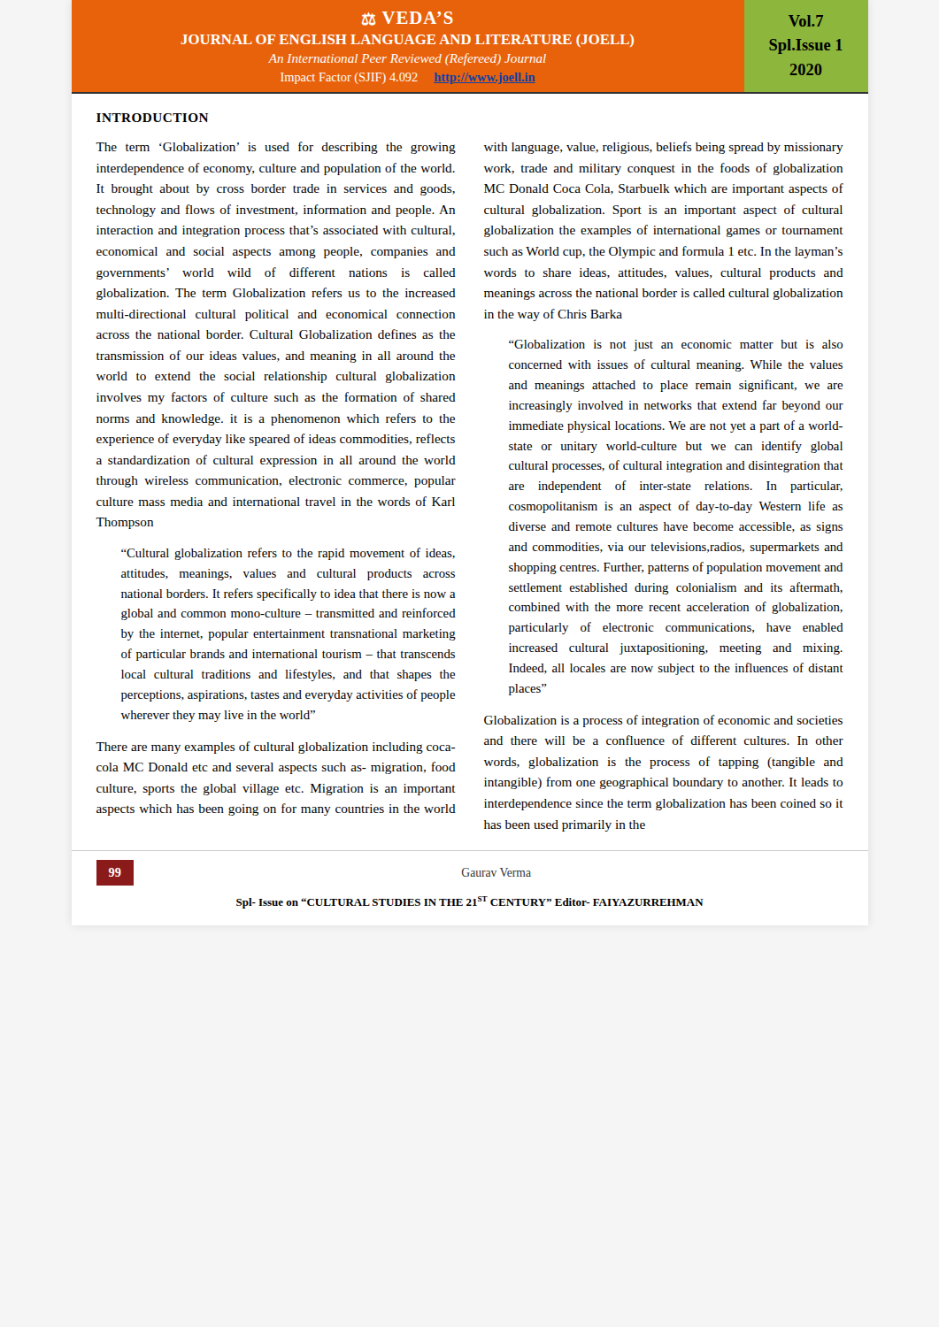⚖ VEDA’S
JOURNAL OF ENGLISH LANGUAGE AND LITERATURE (JOELL)
An International Peer Reviewed (Refereed) Journal
Impact Factor (SJIF) 4.092 http://www.joell.in
Vol.7
Spl.Issue 1
2020
Introduction
The term ‘Globalization’ is used for describing the growing interdependence of economy, culture and population of the world. It brought about by cross border trade in services and goods, technology and flows of investment, information and people. An interaction and integration process that’s associated with cultural, economical and social aspects among people, companies and governments’ world wild of different nations is called globalization. The term Globalization refers us to the increased multi-directional cultural political and economical connection across the national border. Cultural Globalization defines as the transmission of our ideas values, and meaning in all around the world to extend the social relationship cultural globalization involves my factors of culture such as the formation of shared norms and knowledge. it is a phenomenon which refers to the experience of everyday like speared of ideas commodities, reflects a standardization of cultural expression in all around the world through wireless communication, electronic commerce, popular culture mass media and international travel in the words of Karl Thompson
“Cultural globalization refers to the rapid movement of ideas, attitudes, meanings, values and cultural products across national borders. It refers specifically to idea that there is now a global and common mono-culture – transmitted and reinforced by the internet, popular entertainment transnational marketing of particular brands and international tourism – that transcends local cultural traditions and lifestyles, and that shapes the perceptions, aspirations, tastes and everyday activities of people wherever they may live in the world”
There are many examples of cultural globalization including coca-cola MC Donald etc and several aspects such as- migration, food culture, sports the global village etc. Migration is an important aspects which has been going on for many countries in the world with language, value, religious, beliefs being spread by missionary work, trade and military conquest in the foods of globalization MC Donald Coca Cola, Starbuelk which are important aspects of cultural globalization. Sport is an important aspect of cultural globalization the examples of international games or tournament such as World cup, the Olympic and formula 1 etc. In the layman’s words to share ideas, attitudes, values, cultural products and meanings across the national border is called cultural globalization in the way of Chris Barka
“Globalization is not just an economic matter but is also concerned with issues of cultural meaning. While the values and meanings attached to place remain significant, we are increasingly involved in networks that extend far beyond our immediate physical locations. We are not yet a part of a world-state or unitary world-culture but we can identify global cultural processes, of cultural integration and disintegration that are independent of inter-state relations. In particular, cosmopolitanism is an aspect of day-to-day Western life as diverse and remote cultures have become accessible, as signs and commodities, via our televisions,radios, supermarkets and shopping centres. Further, patterns of population movement and settlement established during colonialism and its aftermath, combined with the more recent acceleration of globalization, particularly of electronic communications, have enabled increased cultural juxtapositioning, meeting and mixing. Indeed, all locales are now subject to the influences of distant places”
Globalization is a process of integration of economic and societies and there will be a confluence of different cultures. In other words, globalization is the process of tapping (tangible and intangible) from one geographical boundary to another. It leads to interdependence since the term globalization has been coined so it has been used primarily in the
99
Gaurav Verma
Spl- Issue on “CULTURAL STUDIES IN THE 21ST CENTURY” Editor- FAIYAZURREHMAN